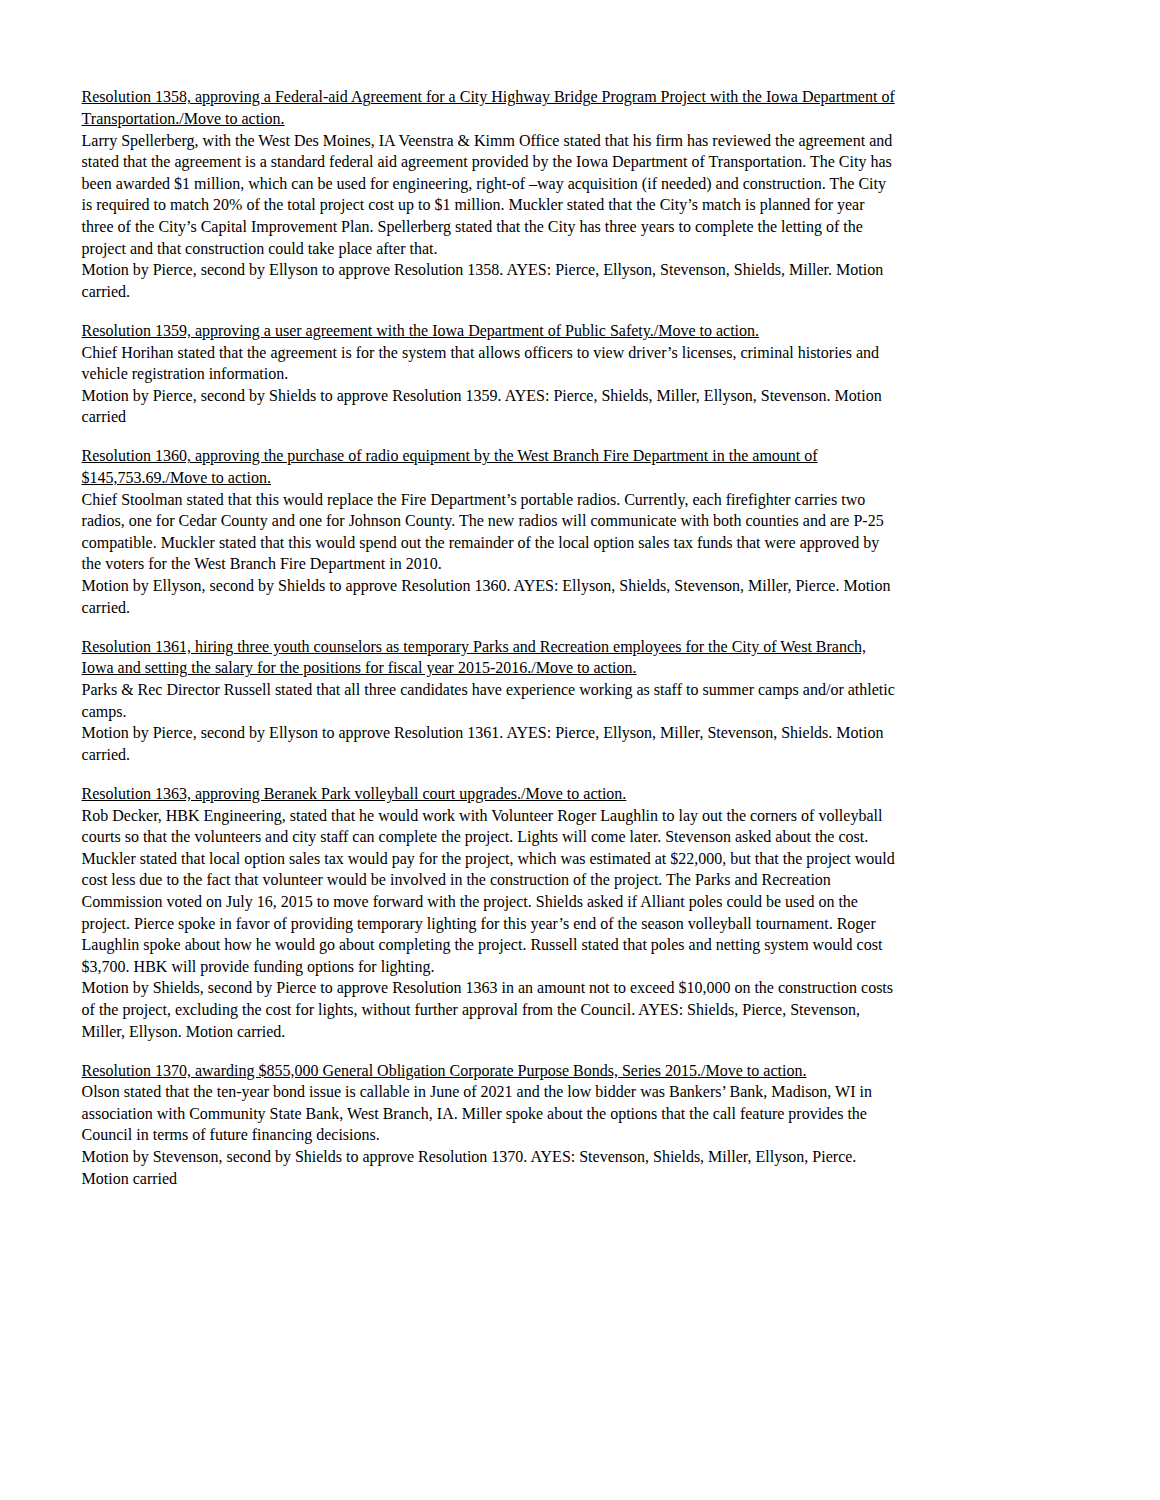Resolution 1358, approving a Federal-aid Agreement for a City Highway Bridge Program Project with the Iowa Department of Transportation./Move to action.
Larry Spellerberg, with the West Des Moines, IA Veenstra & Kimm Office stated that his firm has reviewed the agreement and stated that the agreement is a standard federal aid agreement provided by the Iowa Department of Transportation. The City has been awarded $1 million, which can be used for engineering, right-of –way acquisition (if needed) and construction. The City is required to match 20% of the total project cost up to $1 million. Muckler stated that the City’s match is planned for year three of the City’s Capital Improvement Plan. Spellerberg stated that the City has three years to complete the letting of the project and that construction could take place after that.
Motion by Pierce, second by Ellyson to approve Resolution 1358. AYES: Pierce, Ellyson, Stevenson, Shields, Miller. Motion carried.
Resolution 1359, approving a user agreement with the Iowa Department of Public Safety./Move to action.
Chief Horihan stated that the agreement is for the system that allows officers to view driver’s licenses, criminal histories and vehicle registration information.
Motion by Pierce, second by Shields to approve Resolution 1359. AYES: Pierce, Shields, Miller, Ellyson, Stevenson. Motion carried
Resolution 1360, approving the purchase of radio equipment by the West Branch Fire Department in the amount of $145,753.69./Move to action.
Chief Stoolman stated that this would replace the Fire Department’s portable radios. Currently, each firefighter carries two radios, one for Cedar County and one for Johnson County. The new radios will communicate with both counties and are P-25 compatible. Muckler stated that this would spend out the remainder of the local option sales tax funds that were approved by the voters for the West Branch Fire Department in 2010.
Motion by Ellyson, second by Shields to approve Resolution 1360. AYES: Ellyson, Shields, Stevenson, Miller, Pierce. Motion carried.
Resolution 1361, hiring three youth counselors as temporary Parks and Recreation employees for the City of West Branch, Iowa and setting the salary for the positions for fiscal year 2015-2016./Move to action.
Parks & Rec Director Russell stated that all three candidates have experience working as staff to summer camps and/or athletic camps.
Motion by Pierce, second by Ellyson to approve Resolution 1361. AYES: Pierce, Ellyson, Miller, Stevenson, Shields. Motion carried.
Resolution 1363, approving Beranek Park volleyball court upgrades./Move to action.
Rob Decker, HBK Engineering, stated that he would work with Volunteer Roger Laughlin to lay out the corners of volleyball courts so that the volunteers and city staff can complete the project. Lights will come later. Stevenson asked about the cost. Muckler stated that local option sales tax would pay for the project, which was estimated at $22,000, but that the project would cost less due to the fact that volunteer would be involved in the construction of the project. The Parks and Recreation Commission voted on July 16, 2015 to move forward with the project. Shields asked if Alliant poles could be used on the project. Pierce spoke in favor of providing temporary lighting for this year’s end of the season volleyball tournament. Roger Laughlin spoke about how he would go about completing the project. Russell stated that poles and netting system would cost $3,700. HBK will provide funding options for lighting.
Motion by Shields, second by Pierce to approve Resolution 1363 in an amount not to exceed $10,000 on the construction costs of the project, excluding the cost for lights, without further approval from the Council. AYES: Shields, Pierce, Stevenson, Miller, Ellyson. Motion carried.
Resolution 1370, awarding $855,000 General Obligation Corporate Purpose Bonds, Series 2015./Move to action.
Olson stated that the ten-year bond issue is callable in June of 2021 and the low bidder was Bankers’ Bank, Madison, WI in association with Community State Bank, West Branch, IA. Miller spoke about the options that the call feature provides the Council in terms of future financing decisions.
Motion by Stevenson, second by Shields to approve Resolution 1370. AYES: Stevenson, Shields, Miller, Ellyson, Pierce. Motion carried